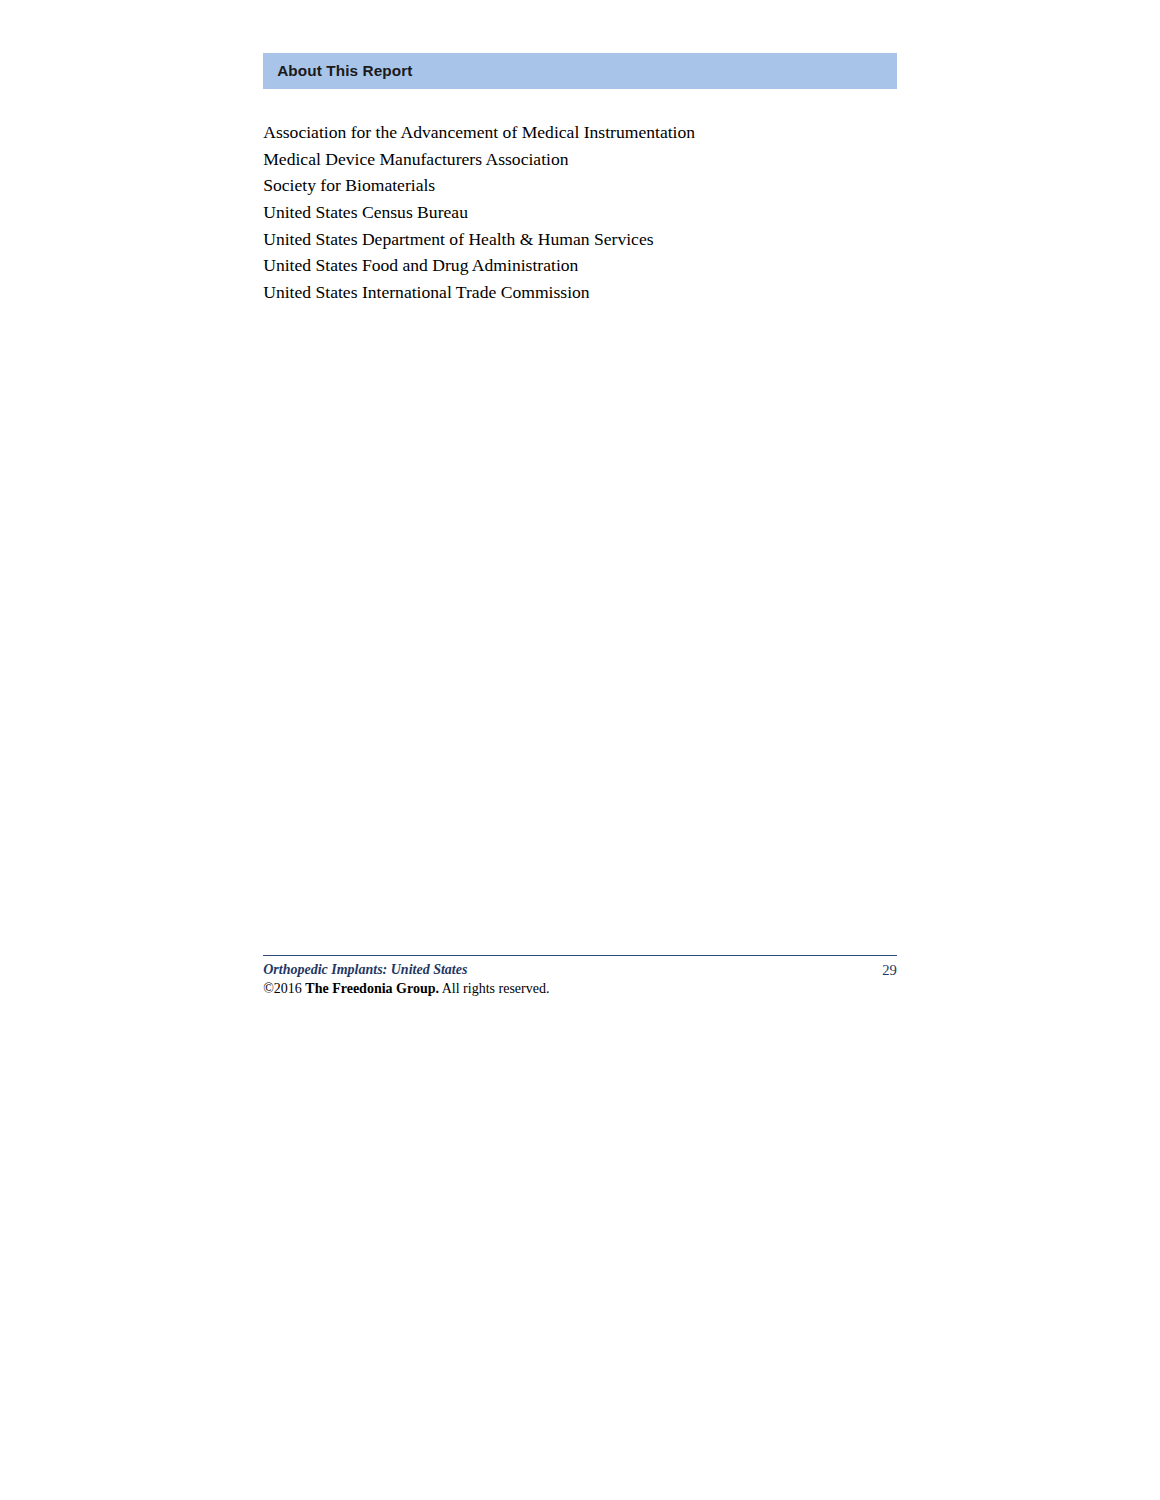About This Report
Association for the Advancement of Medical Instrumentation
Medical Device Manufacturers Association
Society for Biomaterials
United States Census Bureau
United States Department of Health & Human Services
United States Food and Drug Administration
United States International Trade Commission
Orthopedic Implants: United States
©2016 The Freedonia Group. All rights reserved.
29